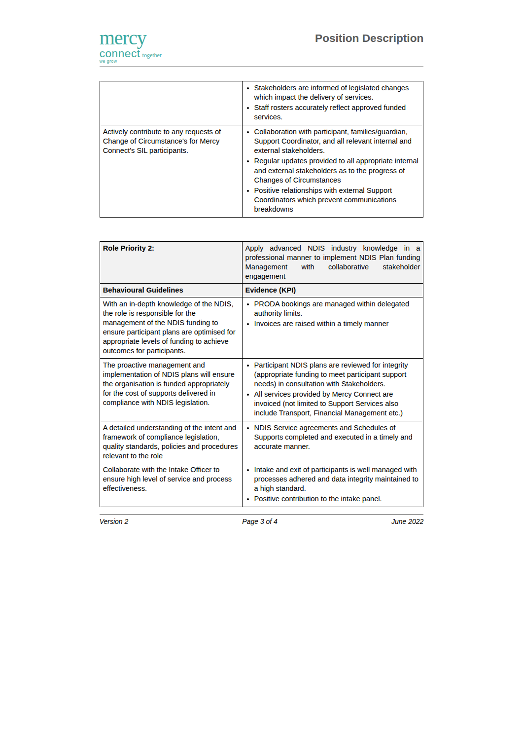mercy
connect together
we grow
Position Description
| | Stakeholders are informed of legislated changes which impact the delivery of services. Staff rosters accurately reflect approved funded services. |
| Actively contribute to any requests of Change of Circumstance's for Mercy Connect's SIL participants. | Collaboration with participant, families/guardian, Support Coordinator, and all relevant internal and external stakeholders. Regular updates provided to all appropriate internal and external stakeholders as to the progress of Changes of Circumstances Positive relationships with external Support Coordinators which prevent communications breakdowns |
| Role Priority 2: | Apply advanced NDIS industry knowledge in a professional manner to implement NDIS Plan funding Management with collaborative stakeholder engagement |
| Behavioural Guidelines | Evidence (KPI) |
| With an in-depth knowledge of the NDIS, the role is responsible for the management of the NDIS funding to ensure participant plans are optimised for appropriate levels of funding to achieve outcomes for participants. | PRODA bookings are managed within delegated authority limits. Invoices are raised within a timely manner |
| The proactive management and implementation of NDIS plans will ensure the organisation is funded appropriately for the cost of supports delivered in compliance with NDIS legislation. | Participant NDIS plans are reviewed for integrity (appropriate funding to meet participant support needs) in consultation with Stakeholders. All services provided by Mercy Connect are invoiced (not limited to Support Services also include Transport, Financial Management etc.) |
| A detailed understanding of the intent and framework of compliance legislation, quality standards, policies and procedures relevant to the role | NDIS Service agreements and Schedules of Supports completed and executed in a timely and accurate manner. |
| Collaborate with the Intake Officer to ensure high level of service and process effectiveness. | Intake and exit of participants is well managed with processes adhered and data integrity maintained to a high standard. Positive contribution to the intake panel. |
Version 2
Page 3 of 4
June 2022